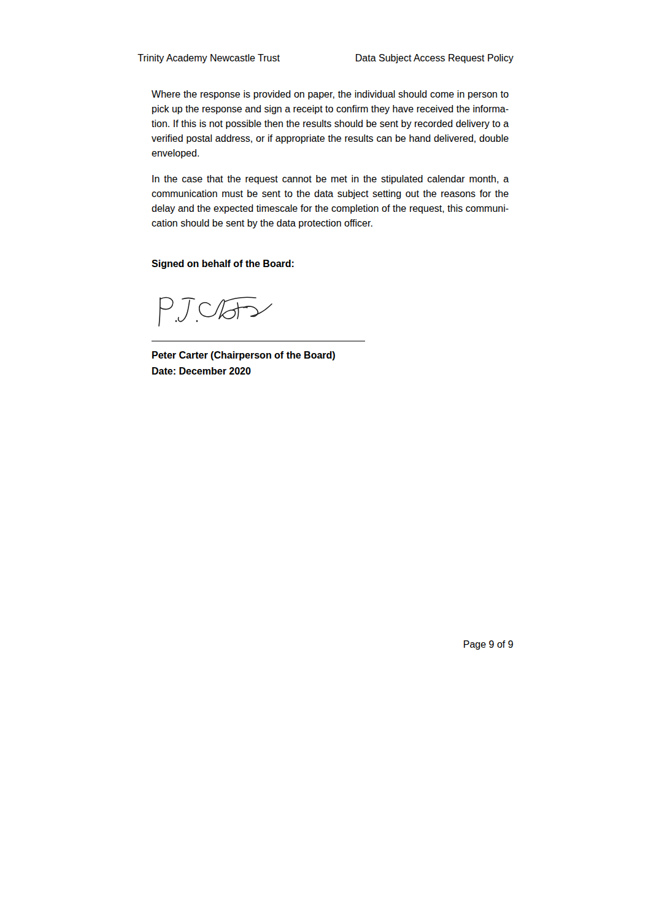Trinity Academy Newcastle Trust
Data Subject Access Request Policy
Where the response is provided on paper, the individual should come in person to pick up the response and sign a receipt to confirm they have received the information. If this is not possible then the results should be sent by recorded delivery to a verified postal address, or if appropriate the results can be hand delivered, double enveloped.
In the case that the request cannot be met in the stipulated calendar month, a communication must be sent to the data subject setting out the reasons for the delay and the expected timescale for the completion of the request, this communication should be sent by the data protection officer.
Signed on behalf of the Board:
Peter Carter (Chairperson of the Board)
Date: December 2020
Page 9 of 9